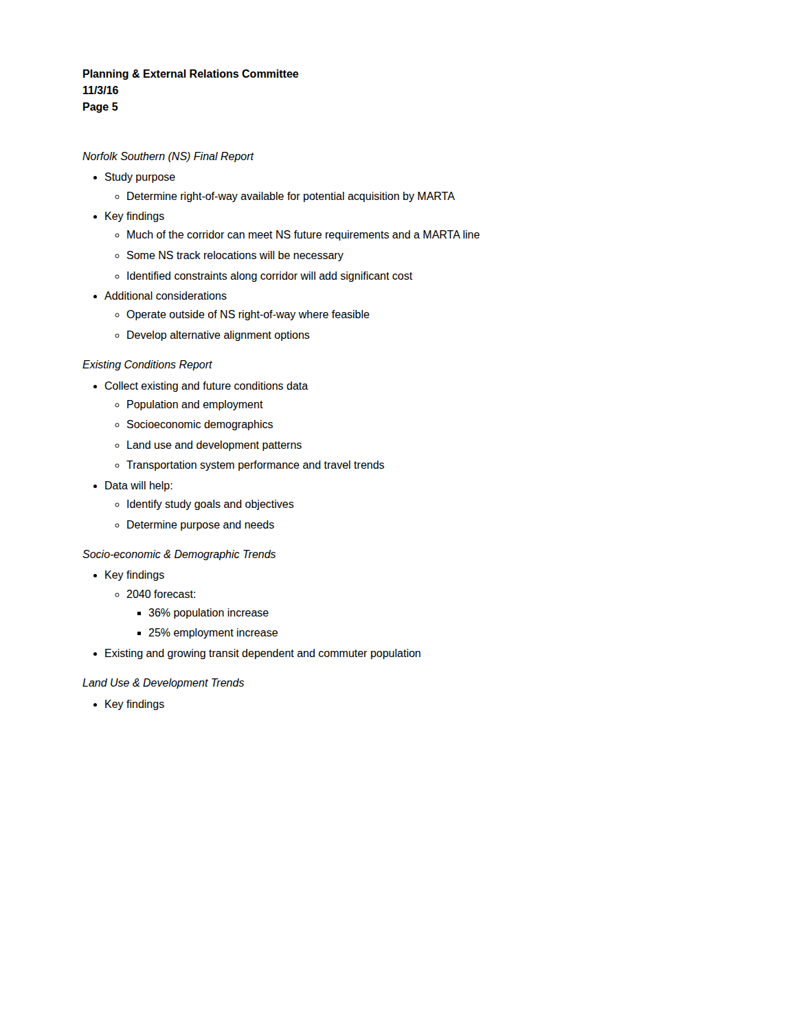Planning & External Relations Committee
11/3/16
Page 5
Norfolk Southern (NS) Final Report
Study purpose
Determine right-of-way available for potential acquisition by MARTA
Key findings
Much of the corridor can meet NS future requirements and a MARTA line
Some NS track relocations will be necessary
Identified constraints along corridor will add significant cost
Additional considerations
Operate outside of NS right-of-way where feasible
Develop alternative alignment options
Existing Conditions Report
Collect existing and future conditions data
Population and employment
Socioeconomic demographics
Land use and development patterns
Transportation system performance and travel trends
Data will help:
Identify study goals and objectives
Determine purpose and needs
Socio-economic & Demographic Trends
Key findings
2040 forecast:
36% population increase
25% employment increase
Existing and growing transit dependent and commuter population
Land Use & Development Trends
Key findings